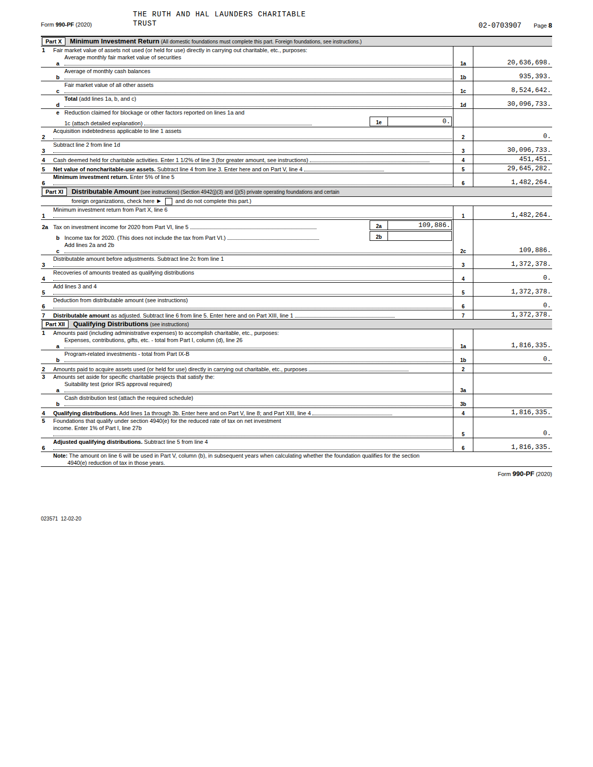THE RUTH AND HAL LAUNDERS CHARITABLE
Form 990-PF (2020)
TRUST
02-0703907
Page 8
| Part X Minimum Investment Return (All domestic foundations must complete this part. Foreign foundations, see instructions.) |
| 1 | Fair market value of assets not used (or held for use) directly in carrying out charitable, etc., purposes: | | |
| | a | Average monthly fair market value of securities | 1a | 20,636,698. |
| | b | Average of monthly cash balances | 1b | 935,393. |
| | c | Fair market value of all other assets | 1c | 8,524,642. |
| | d | Total (add lines 1a, b, and c) | 1d | 30,096,733. |
| | e | Reduction claimed for blockage or other factors reported on lines 1a and | | |
| | | / 1c (attach detailed explanation) / 1e / 0. / | | |
| 2 | Acquisition indebtedness applicable to line 1 assets | 2 | 0. |
| 3 | Subtract line 2 from line 1d | 3 | 30,096,733. |
| 4 | Cash deemed held for charitable activities. Enter 1 1/2% of line 3 (for greater amount, see instructions) | 4 | 451,451. |
| 5 | Net value of noncharitable-use assets. Subtract line 4 from line 3. Enter here and on Part V, line 4 | 5 | 29,645,282. |
| 6 | Minimum investment return. Enter 5% of line 5 | 6 | 1,482,264. |
| Part XI Distributable Amount (see instructions) (Section 4942(j)(3) and (j)(5) private operating foundations and certain |
| foreign organizations, check here ► and do not complete this part.) |
| 1 | Minimum investment return from Part X, line 6 | 1 | 1,482,264. |
| 2a | / Tax on investment income for 2020 from Part VI, line 5 / 2a / 109,886. / | | |
| | b | / Income tax for 2020. (This does not include the tax from Part VI.) / 2b / / | | |
| | c | Add lines 2a and 2b | 2c | 109,886. |
| 3 | Distributable amount before adjustments. Subtract line 2c from line 1 | 3 | 1,372,378. |
| 4 | Recoveries of amounts treated as qualifying distributions | 4 | 0. |
| 5 | Add lines 3 and 4 | 5 | 1,372,378. |
| 6 | Deduction from distributable amount (see instructions) | 6 | 0. |
| 7 | Distributable amount as adjusted. Subtract line 6 from line 5. Enter here and on Part XIII, line 1 | 7 | 1,372,378. |
| Part XII Qualifying Distributions (see instructions) |
| 1 | Amounts paid (including administrative expenses) to accomplish charitable, etc., purposes: | | |
| | a | Expenses, contributions, gifts, etc. - total from Part I, column (d), line 26 | 1a | 1,816,335. |
| | b | Program-related investments - total from Part IX-B | 1b | 0. |
| 2 | Amounts paid to acquire assets used (or held for use) directly in carrying out charitable, etc., purposes | 2 | |
| 3 | Amounts set aside for specific charitable projects that satisfy the: | | |
| | a | Suitability test (prior IRS approval required) | 3a | |
| | b | Cash distribution test (attach the required schedule) | 3b | |
| 4 | Qualifying distributions. Add lines 1a through 3b. Enter here and on Part V, line 8; and Part XIII, line 4 | 4 | 1,816,335. |
| 5 | Foundations that qualify under section 4940(e) for the reduced rate of tax on net investment | | |
| | income. Enter 1% of Part I, line 27b | 5 | 0. |
| 6 | Adjusted qualifying distributions. Subtract line 5 from line 4 | 6 | 1,816,335. |
| | Note: The amount on line 6 will be used in Part V, column (b), in subsequent years when calculating whether the foundation qualifies for the section |
| | 4940(e) reduction of tax in those years. |
Form 990-PF (2020)
023571 12-02-20